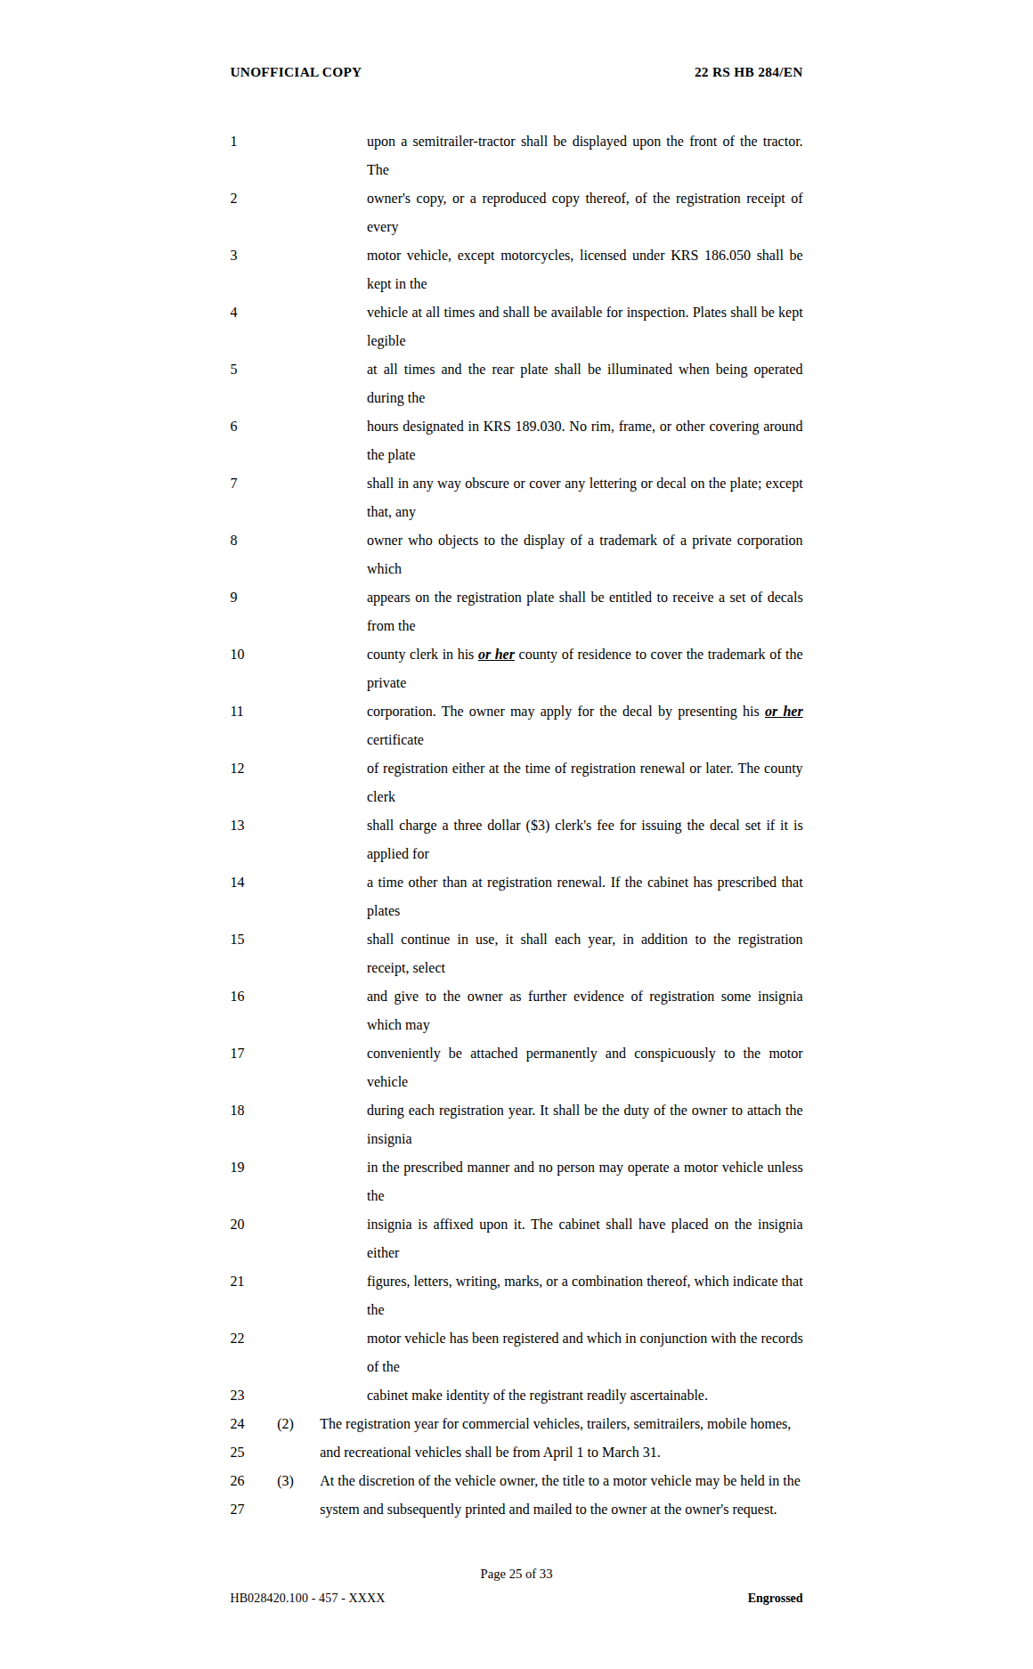Unofficial Copy
22 RS HB 284/EN
| 1 | upon a semitrailer-tractor shall be displayed upon the front of the tractor. The |
| 2 | owner's copy, or a reproduced copy thereof, of the registration receipt of every |
| 3 | motor vehicle, except motorcycles, licensed under KRS 186.050 shall be kept in the |
| 4 | vehicle at all times and shall be available for inspection. Plates shall be kept legible |
| 5 | at all times and the rear plate shall be illuminated when being operated during the |
| 6 | hours designated in KRS 189.030. No rim, frame, or other covering around the plate |
| 7 | shall in any way obscure or cover any lettering or decal on the plate; except that, any |
| 8 | owner who objects to the display of a trademark of a private corporation which |
| 9 | appears on the registration plate shall be entitled to receive a set of decals from the |
| 10 | county clerk in his or her county of residence to cover the trademark of the private |
| 11 | corporation. The owner may apply for the decal by presenting his or her certificate |
| 12 | of registration either at the time of registration renewal or later. The county clerk |
| 13 | shall charge a three dollar ($3) clerk's fee for issuing the decal set if it is applied for |
| 14 | a time other than at registration renewal. If the cabinet has prescribed that plates |
| 15 | shall continue in use, it shall each year, in addition to the registration receipt, select |
| 16 | and give to the owner as further evidence of registration some insignia which may |
| 17 | conveniently be attached permanently and conspicuously to the motor vehicle |
| 18 | during each registration year. It shall be the duty of the owner to attach the insignia |
| 19 | in the prescribed manner and no person may operate a motor vehicle unless the |
| 20 | insignia is affixed upon it. The cabinet shall have placed on the insignia either |
| 21 | figures, letters, writing, marks, or a combination thereof, which indicate that the |
| 22 | motor vehicle has been registered and which in conjunction with the records of the |
| 23 | cabinet make identity of the registrant readily ascertainable. |
| 24 | (2) The registration year for commercial vehicles, trailers, semitrailers, mobile homes, |
| 25 | and recreational vehicles shall be from April 1 to March 31. |
| 26 | (3) At the discretion of the vehicle owner, the title to a motor vehicle may be held in the |
| 27 | system and subsequently printed and mailed to the owner at the owner's request. |
Page 25 of 33
HB028420.100 - 457 - XXXX
Engrossed